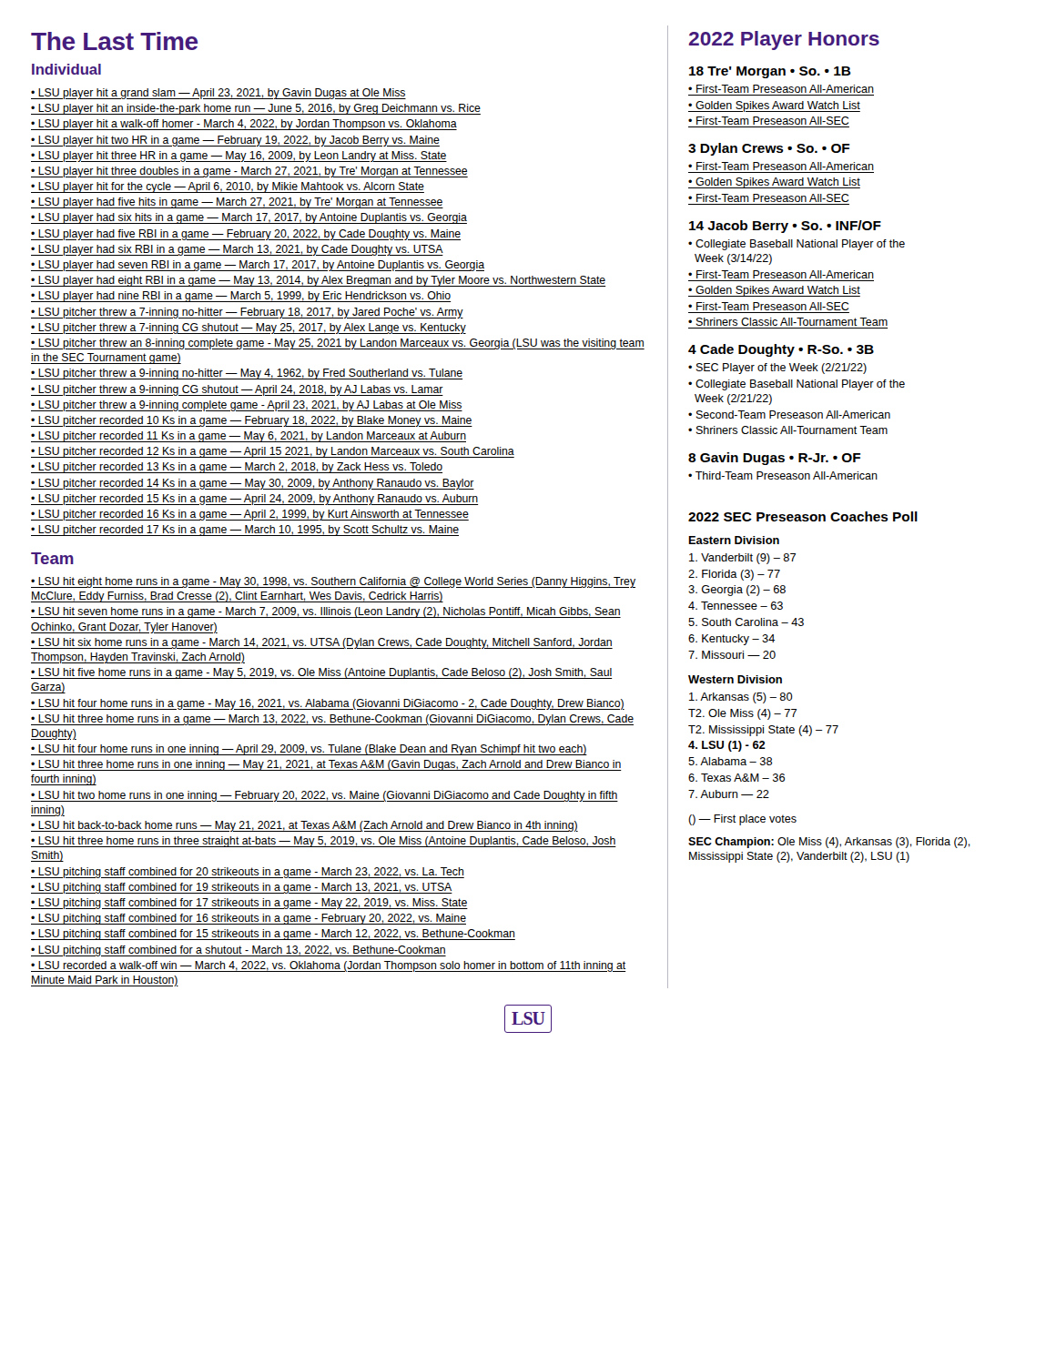The Last Time
Individual
• LSU player hit a grand slam — April 23, 2021, by Gavin Dugas at Ole Miss
• LSU player hit an inside-the-park home run — June 5, 2016, by Greg Deichmann vs. Rice
• LSU player hit a walk-off homer - March 4, 2022, by Jordan Thompson vs. Oklahoma
• LSU player hit two HR in a game — February 19, 2022, by Jacob Berry vs. Maine
• LSU player hit three HR in a game — May 16, 2009, by Leon Landry at Miss. State
• LSU player hit three doubles in a game - March 27, 2021, by Tre' Morgan at Tennessee
• LSU player hit for the cycle — April 6, 2010, by Mikie Mahtook vs. Alcorn State
• LSU player had five hits in game — March 27, 2021, by Tre' Morgan at Tennessee
• LSU player had six hits in a game — March 17, 2017, by Antoine Duplantis vs. Georgia
• LSU player had five RBI in a game — February 20, 2022, by Cade Doughty vs. Maine
• LSU player had six RBI in a game — March 13, 2021, by Cade Doughty vs. UTSA
• LSU player had seven RBI in a game — March 17, 2017, by Antoine Duplantis vs. Georgia
• LSU player had eight RBI in a game — May 13, 2014, by Alex Bregman and by Tyler Moore vs. Northwestern State
• LSU player had nine RBI in a game — March 5, 1999, by Eric Hendrickson vs. Ohio
• LSU pitcher threw a 7-inning no-hitter — February 18, 2017, by Jared Poche' vs. Army
• LSU pitcher threw a 7-inning CG shutout — May 25, 2017, by Alex Lange vs. Kentucky
• LSU pitcher threw an 8-inning complete game - May 25, 2021 by Landon Marceaux vs. Georgia (LSU was the visiting team in the SEC Tournament game)
• LSU pitcher threw a 9-inning no-hitter — May 4, 1962, by Fred Southerland vs. Tulane
• LSU pitcher threw a 9-inning CG shutout — April 24, 2018, by AJ Labas vs. Lamar
• LSU pitcher threw a 9-inning complete game - April 23, 2021, by AJ Labas at Ole Miss
• LSU pitcher recorded 10 Ks in a game — February 18, 2022, by Blake Money vs. Maine
• LSU pitcher recorded 11 Ks in a game — May 6, 2021, by Landon Marceaux at Auburn
• LSU pitcher recorded 12 Ks in a game — April 15 2021, by Landon Marceaux vs. South Carolina
• LSU pitcher recorded 13 Ks in a game — March 2, 2018, by Zack Hess vs. Toledo
• LSU pitcher recorded 14 Ks in a game — May 30, 2009, by Anthony Ranaudo vs. Baylor
• LSU pitcher recorded 15 Ks in a game — April 24, 2009, by Anthony Ranaudo vs. Auburn
• LSU pitcher recorded 16 Ks in a game — April 2, 1999, by Kurt Ainsworth at Tennessee
• LSU pitcher recorded 17 Ks in a game — March 10, 1995, by Scott Schultz vs. Maine
Team
• LSU hit eight home runs in a game - May 30, 1998, vs. Southern California @ College World Series (Danny Higgins, Trey McClure, Eddy Furniss, Brad Cresse (2), Clint Earnhart, Wes Davis, Cedrick Harris)
• LSU hit seven home runs in a game - March 7, 2009, vs. Illinois (Leon Landry (2), Nicholas Pontiff, Micah Gibbs, Sean Ochinko, Grant Dozar, Tyler Hanover)
• LSU hit six home runs in a game - March 14, 2021, vs. UTSA (Dylan Crews, Cade Doughty, Mitchell Sanford, Jordan Thompson, Hayden Travinski, Zach Arnold)
• LSU hit five home runs in a game - May 5, 2019, vs. Ole Miss (Antoine Duplantis, Cade Beloso (2), Josh Smith, Saul Garza)
• LSU hit four home runs in a game - May 16, 2021, vs. Alabama (Giovanni DiGiacomo - 2, Cade Doughty, Drew Bianco)
• LSU hit three home runs in a game — March 13, 2022, vs. Bethune-Cookman (Giovanni DiGiacomo, Dylan Crews, Cade Doughty)
• LSU hit four home runs in one inning — April 29, 2009, vs. Tulane (Blake Dean and Ryan Schimpf hit two each)
• LSU hit three home runs in one inning — May 21, 2021, at Texas A&M (Gavin Dugas, Zach Arnold and Drew Bianco in fourth inning)
• LSU hit two home runs in one inning — February 20, 2022, vs. Maine (Giovanni DiGiacomo and Cade Doughty in fifth inning)
• LSU hit back-to-back home runs — May 21, 2021, at Texas A&M (Zach Arnold and Drew Bianco in 4th inning)
• LSU hit three home runs in three straight at-bats — May 5, 2019, vs. Ole Miss (Antoine Duplantis, Cade Beloso, Josh Smith)
• LSU pitching staff combined for 20 strikeouts in a game - March 23, 2022, vs. La. Tech
• LSU pitching staff combined for 19 strikeouts in a game - March 13, 2021, vs. UTSA
• LSU pitching staff combined for 17 strikeouts in a game - May 22, 2019, vs. Miss. State
• LSU pitching staff combined for 16 strikeouts in a game - February 20, 2022, vs. Maine
• LSU pitching staff combined for 15 strikeouts in a game - March 12, 2022, vs. Bethune-Cookman
• LSU pitching staff combined for a shutout - March 13, 2022, vs. Bethune-Cookman
• LSU recorded a walk-off win — March 4, 2022, vs. Oklahoma (Jordan Thompson solo homer in bottom of 11th inning at Minute Maid Park in Houston)
2022 Player Honors
18 Tre' Morgan • So. • 1B
• First-Team Preseason All-American
• Golden Spikes Award Watch List
• First-Team Preseason All-SEC
3 Dylan Crews • So. • OF
• First-Team Preseason All-American
• Golden Spikes Award Watch List
• First-Team Preseason All-SEC
14 Jacob Berry • So. • INF/OF
• Collegiate Baseball National Player of the
Week (3/14/22)
• First-Team Preseason All-American
• Golden Spikes Award Watch List
• First-Team Preseason All-SEC
• Shriners Classic All-Tournament Team
4 Cade Doughty • R-So. • 3B
• SEC Player of the Week (2/21/22)
• Collegiate Baseball National Player of the
Week (2/21/22)
• Second-Team Preseason All-American
• Shriners Classic All-Tournament Team
8 Gavin Dugas • R-Jr. • OF
• Third-Team Preseason All-American
2022 SEC Preseason Coaches Poll
Eastern Division
1. Vanderbilt (9) – 87
2. Florida (3) – 77
3. Georgia (2) – 68
4. Tennessee – 63
5. South Carolina – 43
6. Kentucky – 34
7. Missouri — 20
Western Division
1. Arkansas (5) – 80
T2. Ole Miss (4) – 77
T2. Mississippi State (4) – 77
4. LSU (1) - 62
5. Alabama – 38
6. Texas A&M – 36
7. Auburn — 22
() — First place votes
SEC Champion: Ole Miss (4), Arkansas (3), Florida (2), Mississippi State (2), Vanderbilt (2), LSU (1)
LSU